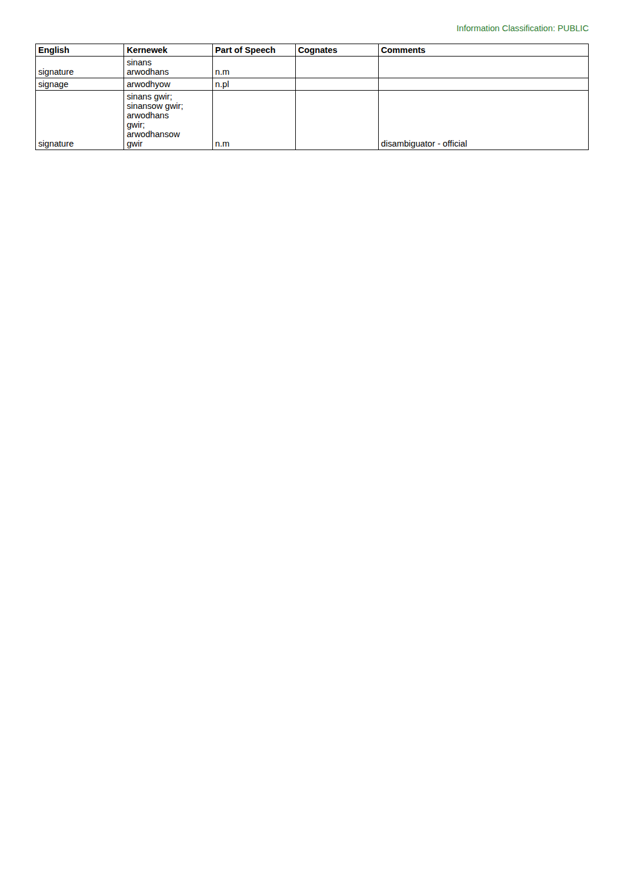Information Classification: PUBLIC
| English | Kernewek | Part of Speech | Cognates | Comments |
| --- | --- | --- | --- | --- |
| signature | sinans arwodhans | n.m | | |
| signage | arwodhyow | n.pl | | |
| signature | sinans gwir; sinansow gwir; arwodhans gwir; arwodhansow gwir | n.m | | disambiguator - official |